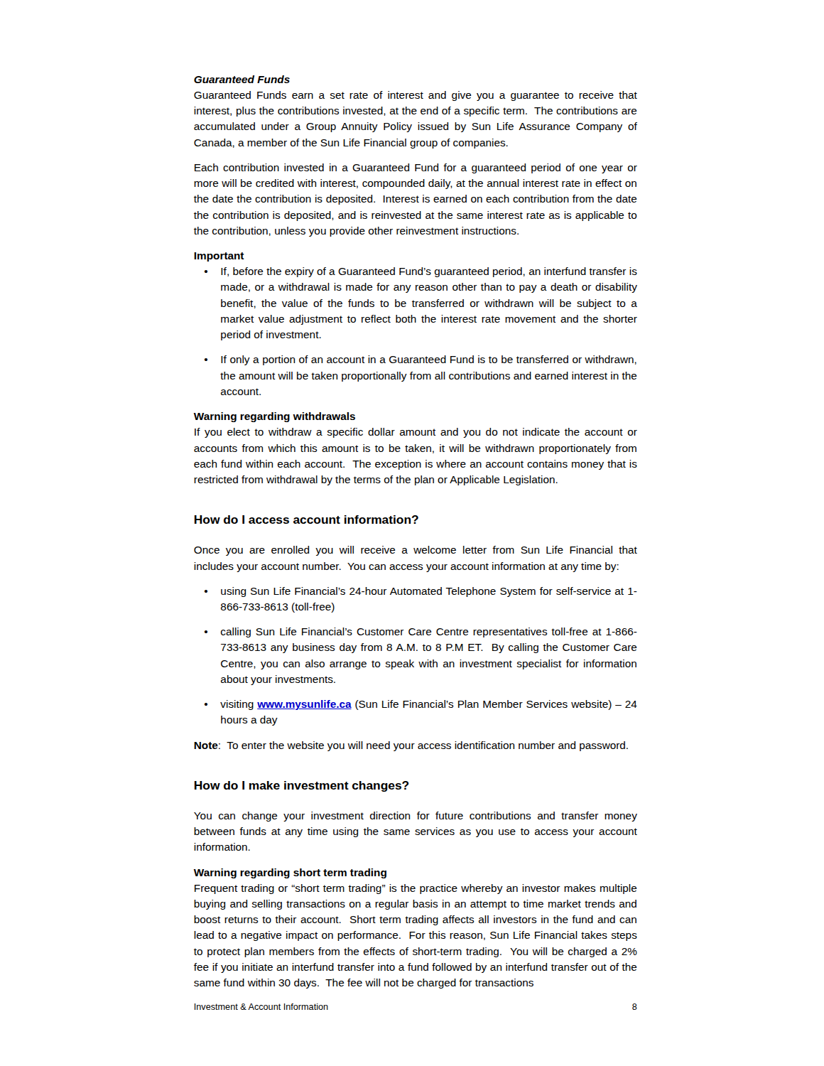Guaranteed Funds
Guaranteed Funds earn a set rate of interest and give you a guarantee to receive that interest, plus the contributions invested, at the end of a specific term. The contributions are accumulated under a Group Annuity Policy issued by Sun Life Assurance Company of Canada, a member of the Sun Life Financial group of companies.
Each contribution invested in a Guaranteed Fund for a guaranteed period of one year or more will be credited with interest, compounded daily, at the annual interest rate in effect on the date the contribution is deposited. Interest is earned on each contribution from the date the contribution is deposited, and is reinvested at the same interest rate as is applicable to the contribution, unless you provide other reinvestment instructions.
Important
If, before the expiry of a Guaranteed Fund’s guaranteed period, an interfund transfer is made, or a withdrawal is made for any reason other than to pay a death or disability benefit, the value of the funds to be transferred or withdrawn will be subject to a market value adjustment to reflect both the interest rate movement and the shorter period of investment.
If only a portion of an account in a Guaranteed Fund is to be transferred or withdrawn, the amount will be taken proportionally from all contributions and earned interest in the account.
Warning regarding withdrawals
If you elect to withdraw a specific dollar amount and you do not indicate the account or accounts from which this amount is to be taken, it will be withdrawn proportionately from each fund within each account. The exception is where an account contains money that is restricted from withdrawal by the terms of the plan or Applicable Legislation.
How do I access account information?
Once you are enrolled you will receive a welcome letter from Sun Life Financial that includes your account number. You can access your account information at any time by:
using Sun Life Financial’s 24-hour Automated Telephone System for self-service at 1-866-733-8613 (toll-free)
calling Sun Life Financial’s Customer Care Centre representatives toll-free at 1-866-733-8613 any business day from 8 A.M. to 8 P.M ET. By calling the Customer Care Centre, you can also arrange to speak with an investment specialist for information about your investments.
visiting www.mysunlife.ca (Sun Life Financial’s Plan Member Services website) – 24 hours a day
Note: To enter the website you will need your access identification number and password.
How do I make investment changes?
You can change your investment direction for future contributions and transfer money between funds at any time using the same services as you use to access your account information.
Warning regarding short term trading
Frequent trading or “short term trading” is the practice whereby an investor makes multiple buying and selling transactions on a regular basis in an attempt to time market trends and boost returns to their account. Short term trading affects all investors in the fund and can lead to a negative impact on performance. For this reason, Sun Life Financial takes steps to protect plan members from the effects of short-term trading. You will be charged a 2% fee if you initiate an interfund transfer into a fund followed by an interfund transfer out of the same fund within 30 days. The fee will not be charged for transactions
Investment & Account Information 8